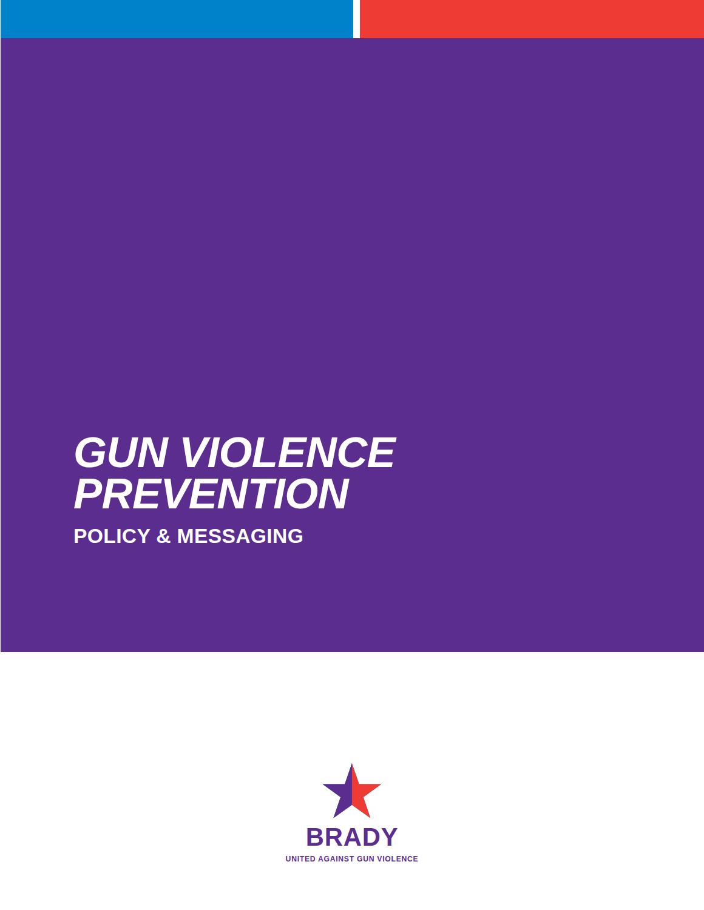Gun Violence
Prevention
Policy & Messaging
BRADY
United Against Gun Violence